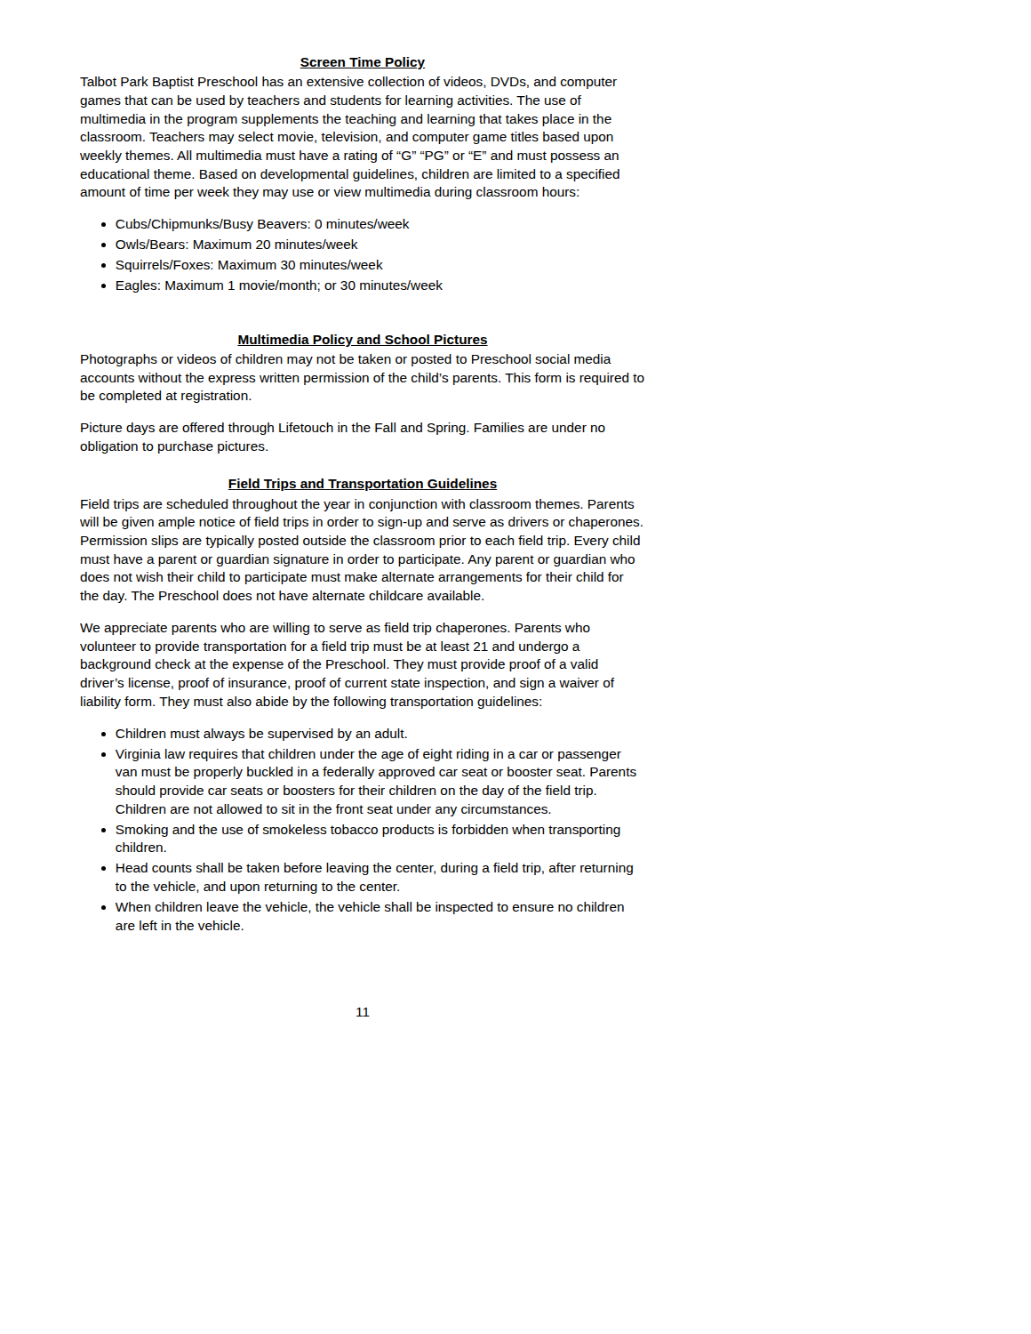Screen Time Policy
Talbot Park Baptist Preschool has an extensive collection of videos, DVDs, and computer games that can be used by teachers and students for learning activities. The use of multimedia in the program supplements the teaching and learning that takes place in the classroom. Teachers may select movie, television, and computer game titles based upon weekly themes. All multimedia must have a rating of “G” “PG” or “E” and must possess an educational theme. Based on developmental guidelines, children are limited to a specified amount of time per week they may use or view multimedia during classroom hours:
Cubs/Chipmunks/Busy Beavers: 0 minutes/week
Owls/Bears: Maximum 20 minutes/week
Squirrels/Foxes: Maximum 30 minutes/week
Eagles: Maximum 1 movie/month; or 30 minutes/week
Multimedia Policy and School Pictures
Photographs or videos of children may not be taken or posted to Preschool social media accounts without the express written permission of the child’s parents. This form is required to be completed at registration.
Picture days are offered through Lifetouch in the Fall and Spring. Families are under no obligation to purchase pictures.
Field Trips and Transportation Guidelines
Field trips are scheduled throughout the year in conjunction with classroom themes. Parents will be given ample notice of field trips in order to sign-up and serve as drivers or chaperones. Permission slips are typically posted outside the classroom prior to each field trip. Every child must have a parent or guardian signature in order to participate. Any parent or guardian who does not wish their child to participate must make alternate arrangements for their child for the day. The Preschool does not have alternate childcare available.
We appreciate parents who are willing to serve as field trip chaperones. Parents who volunteer to provide transportation for a field trip must be at least 21 and undergo a background check at the expense of the Preschool. They must provide proof of a valid driver’s license, proof of insurance, proof of current state inspection, and sign a waiver of liability form. They must also abide by the following transportation guidelines:
Children must always be supervised by an adult.
Virginia law requires that children under the age of eight riding in a car or passenger van must be properly buckled in a federally approved car seat or booster seat. Parents should provide car seats or boosters for their children on the day of the field trip. Children are not allowed to sit in the front seat under any circumstances.
Smoking and the use of smokeless tobacco products is forbidden when transporting children.
Head counts shall be taken before leaving the center, during a field trip, after returning to the vehicle, and upon returning to the center.
When children leave the vehicle, the vehicle shall be inspected to ensure no children are left in the vehicle.
11